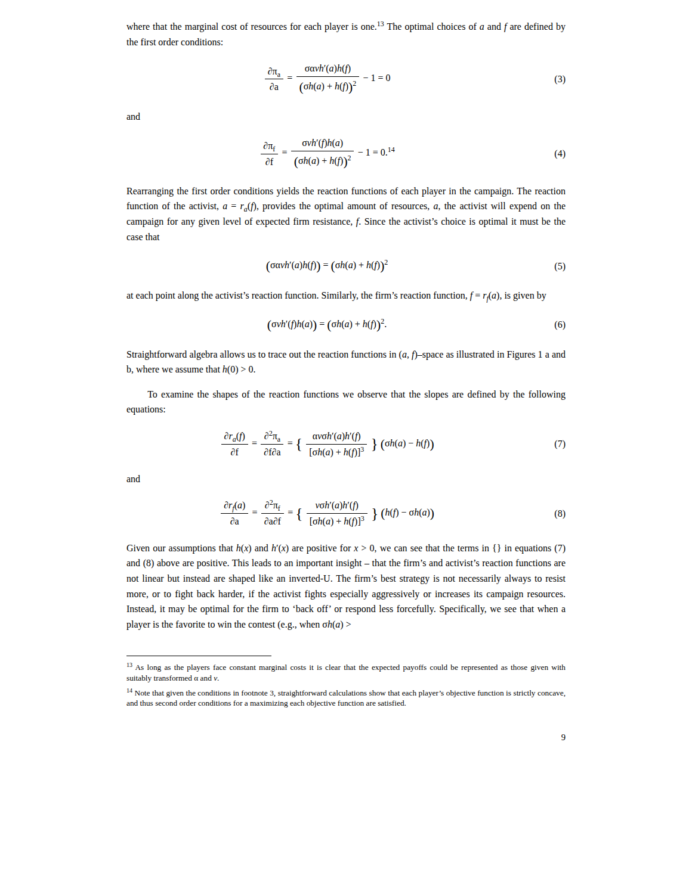where that the marginal cost of resources for each player is one.13 The optimal choices of a and f are defined by the first order conditions:
∂πa∂a = σαvh′(a)h(f)(σh(a) + h(f))2 − 1 = 0
(3)
and
∂πf∂f = σvh′(f)h(a)(σh(a) + h(f))2 − 1 = 0.14
(4)
Rearranging the first order conditions yields the reaction functions of each player in the campaign. The reaction function of the activist, a = ra(f), provides the optimal amount of resources, a, the activist will expend on the campaign for any given level of expected firm resistance, f. Since the activist’s choice is optimal it must be the case that
(σαvh′(a)h(f)) = (σh(a) + h(f))2
(5)
at each point along the activist’s reaction function. Similarly, the firm’s reaction function, f = rf(a), is given by
(σvh′(f)h(a)) = (σh(a) + h(f))2.
(6)
Straightforward algebra allows us to trace out the reaction functions in (a, f)–space as illustrated in Figures 1 a and b, where we assume that h(0) > 0.
To examine the shapes of the reaction functions we observe that the slopes are defined by the following equations:
∂ra(f)∂f = ∂2πa∂f∂a = { αvσh′(a)h′(f)[σh(a) + h(f)]3 } (σh(a) − h(f))
(7)
and
∂rf(a)∂a = ∂2πf∂a∂f = { vσh′(a)h′(f)[σh(a) + h(f)]3 } (h(f) − σh(a))
(8)
Given our assumptions that h(x) and h′(x) are positive for x > 0, we can see that the terms in {} in equations (7) and (8) above are positive. This leads to an important insight – that the firm’s and activist’s reaction functions are not linear but instead are shaped like an inverted-U. The firm’s best strategy is not necessarily always to resist more, or to fight back harder, if the activist fights especially aggressively or increases its campaign resources. Instead, it may be optimal for the firm to ‘back off’ or respond less forcefully. Specifically, we see that when a player is the favorite to win the contest (e.g., when σh(a) >
13 As long as the players face constant marginal costs it is clear that the expected payoffs could be represented as those given with suitably transformed α and v.
14 Note that given the conditions in footnote 3, straightforward calculations show that each player’s objective function is strictly concave, and thus second order conditions for a maximizing each objective function are satisfied.
9